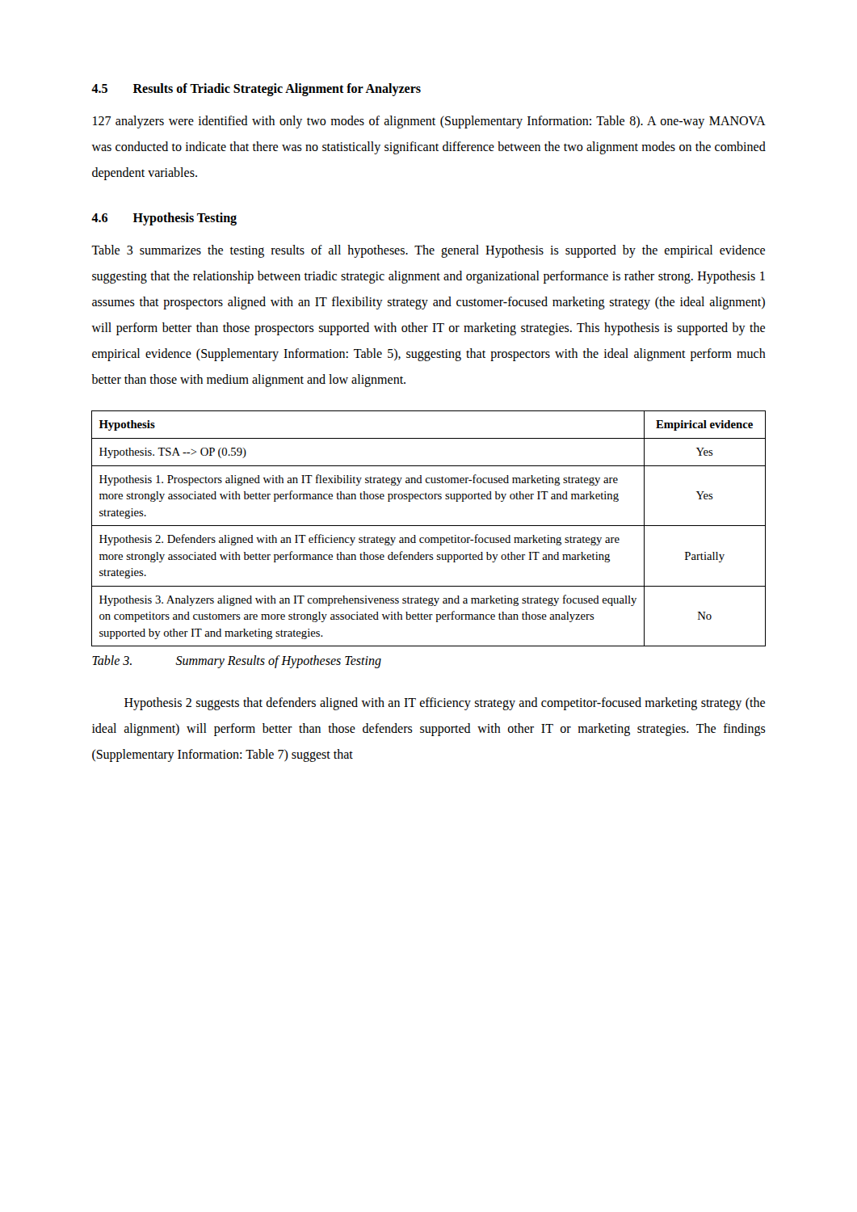4.5 Results of Triadic Strategic Alignment for Analyzers
127 analyzers were identified with only two modes of alignment (Supplementary Information: Table 8). A one-way MANOVA was conducted to indicate that there was no statistically significant difference between the two alignment modes on the combined dependent variables.
4.6 Hypothesis Testing
Table 3 summarizes the testing results of all hypotheses. The general Hypothesis is supported by the empirical evidence suggesting that the relationship between triadic strategic alignment and organizational performance is rather strong. Hypothesis 1 assumes that prospectors aligned with an IT flexibility strategy and customer-focused marketing strategy (the ideal alignment) will perform better than those prospectors supported with other IT or marketing strategies. This hypothesis is supported by the empirical evidence (Supplementary Information: Table 5), suggesting that prospectors with the ideal alignment perform much better than those with medium alignment and low alignment.
| Hypothesis | Empirical evidence |
| --- | --- |
| Hypothesis. TSA --> OP (0.59) | Yes |
| Hypothesis 1. Prospectors aligned with an IT flexibility strategy and customer-focused marketing strategy are more strongly associated with better performance than those prospectors supported by other IT and marketing strategies. | Yes |
| Hypothesis 2. Defenders aligned with an IT efficiency strategy and competitor-focused marketing strategy are more strongly associated with better performance than those defenders supported by other IT and marketing strategies. | Partially |
| Hypothesis 3. Analyzers aligned with an IT comprehensiveness strategy and a marketing strategy focused equally on competitors and customers are more strongly associated with better performance than those analyzers supported by other IT and marketing strategies. | No |
Table 3. Summary Results of Hypotheses Testing
Hypothesis 2 suggests that defenders aligned with an IT efficiency strategy and competitor-focused marketing strategy (the ideal alignment) will perform better than those defenders supported with other IT or marketing strategies. The findings (Supplementary Information: Table 7) suggest that